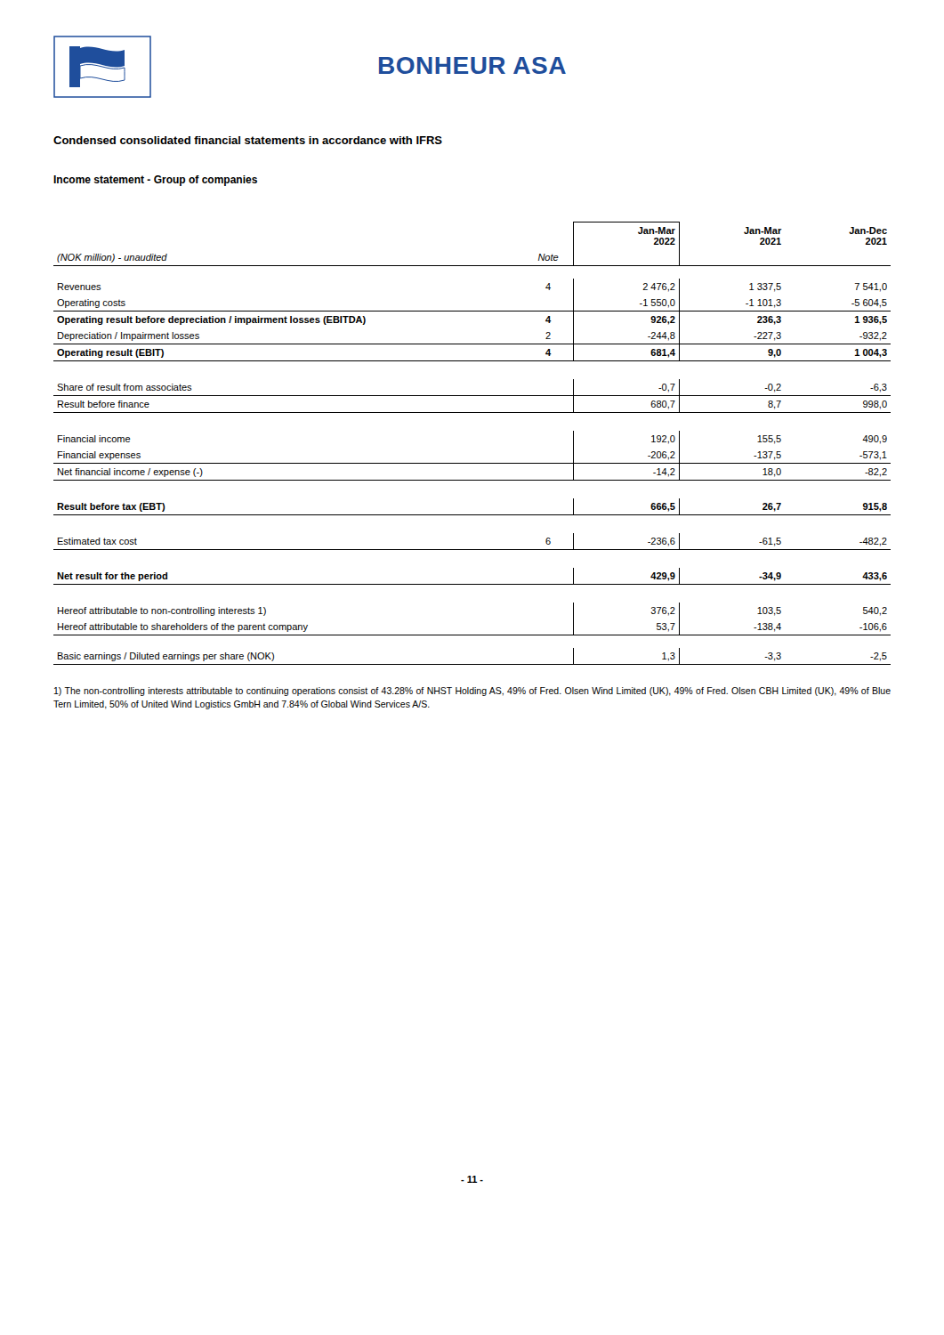BONHEUR ASA
Condensed consolidated financial statements in accordance with IFRS
Income statement - Group of companies
| | | Jan-Mar 2022 | Jan-Mar 2021 | Jan-Dec 2021 |
| --- | --- | --- | --- | --- |
| (NOK million) - unaudited | Note | | | |
| Revenues | 4 | 2 476,2 | 1 337,5 | 7 541,0 |
| Operating costs | | -1 550,0 | -1 101,3 | -5 604,5 |
| Operating result before depreciation / impairment losses (EBITDA) | 4 | 926,2 | 236,3 | 1 936,5 |
| Depreciation / Impairment losses | 2 | -244,8 | -227,3 | -932,2 |
| Operating result (EBIT) | 4 | 681,4 | 9,0 | 1 004,3 |
| Share of result from associates | | -0,7 | -0,2 | -6,3 |
| Result before finance | | 680,7 | 8,7 | 998,0 |
| Financial income | | 192,0 | 155,5 | 490,9 |
| Financial expenses | | -206,2 | -137,5 | -573,1 |
| Net financial income / expense (-) | | -14,2 | 18,0 | -82,2 |
| Result before tax (EBT) | | 666,5 | 26,7 | 915,8 |
| Estimated tax cost | 6 | -236,6 | -61,5 | -482,2 |
| Net result for the period | | 429,9 | -34,9 | 433,6 |
| Hereof attributable to non-controlling interests 1) | | 376,2 | 103,5 | 540,2 |
| Hereof attributable to shareholders of the parent company | | 53,7 | -138,4 | -106,6 |
| Basic earnings / Diluted earnings per share (NOK) | | 1,3 | -3,3 | -2,5 |
1) The non-controlling interests attributable to continuing operations consist of 43.28% of NHST Holding AS, 49% of Fred. Olsen Wind Limited (UK), 49% of Fred. Olsen CBH Limited (UK), 49% of Blue Tern Limited, 50% of United Wind Logistics GmbH and 7.84% of Global Wind Services A/S.
- 11 -